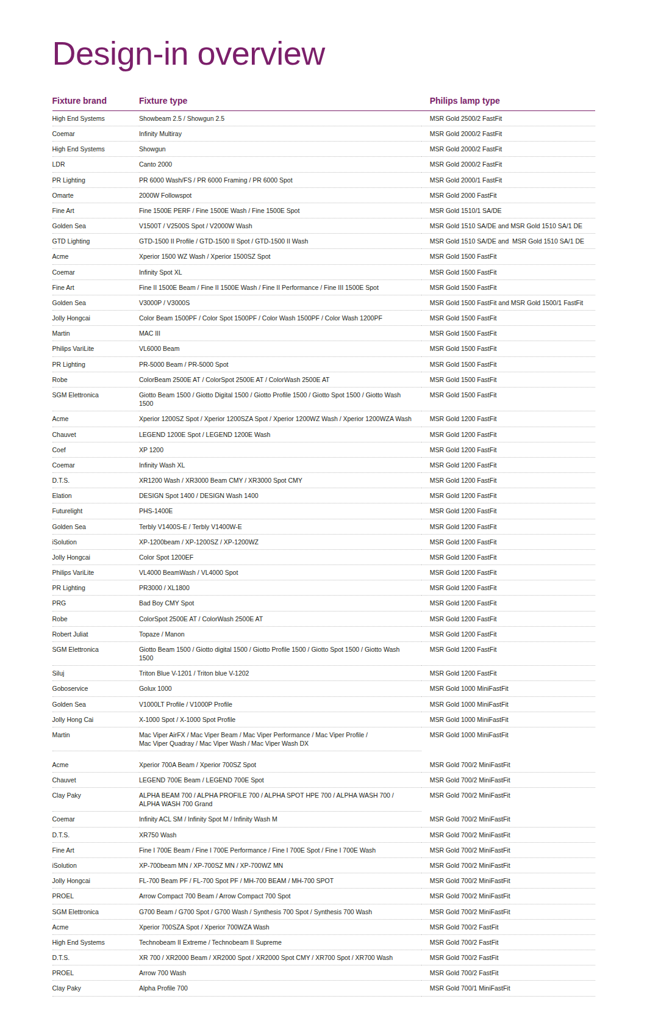Design-in overview
| Fixture brand | Fixture type | Philips lamp type |
| --- | --- | --- |
| High End Systems | Showbeam 2.5 / Showgun 2.5 | MSR Gold 2500/2 FastFit |
| Coemar | Infinity Multiray | MSR Gold 2000/2 FastFit |
| High End Systems | Showgun | MSR Gold 2000/2 FastFit |
| LDR | Canto 2000 | MSR Gold 2000/2 FastFit |
| PR Lighting | PR 6000 Wash/FS / PR 6000 Framing / PR 6000 Spot | MSR Gold 2000/1 FastFit |
| Omarte | 2000W Followspot | MSR Gold 2000 FastFit |
| Fine Art | Fine 1500E PERF / Fine 1500E Wash / Fine 1500E Spot | MSR Gold 1510/1 SA/DE |
| Golden Sea | V1500T / V2500S Spot / V2000W Wash | MSR Gold 1510 SA/DE and MSR Gold 1510 SA/1 DE |
| GTD Lighting | GTD-1500 II Profile / GTD-1500 II Spot / GTD-1500 II Wash | MSR Gold 1510 SA/DE and MSR Gold 1510 SA/1 DE |
| Acme | Xperior 1500 WZ Wash / Xperior 1500SZ Spot | MSR Gold 1500 FastFit |
| Coemar | Infinity Spot XL | MSR Gold 1500 FastFit |
| Fine Art | Fine II 1500E Beam / Fine II 1500E Wash / Fine II Performance / Fine III 1500E Spot | MSR Gold 1500 FastFit |
| Golden Sea | V3000P / V3000S | MSR Gold 1500 FastFit and MSR Gold 1500/1 FastFit |
| Jolly Hongcai | Color Beam 1500PF / Color Spot 1500PF / Color Wash 1500PF / Color Wash 1200PF | MSR Gold 1500 FastFit |
| Martin | MAC III | MSR Gold 1500 FastFit |
| Philips VariLite | VL6000 Beam | MSR Gold 1500 FastFit |
| PR Lighting | PR-5000 Beam / PR-5000 Spot | MSR Gold 1500 FastFit |
| Robe | ColorBeam 2500E AT / ColorSpot 2500E AT / ColorWash 2500E AT | MSR Gold 1500 FastFit |
| SGM Elettronica | Giotto Beam 1500 / Giotto Digital 1500 / Giotto Profile 1500 / Giotto Spot 1500 / Giotto Wash 1500 | MSR Gold 1500 FastFit |
| Acme | Xperior 1200SZ Spot / Xperior 1200SZA Spot / Xperior 1200WZ Wash / Xperior 1200WZA Wash | MSR Gold 1200 FastFit |
| Chauvet | LEGEND 1200E Spot / LEGEND 1200E Wash | MSR Gold 1200 FastFit |
| Coef | XP 1200 | MSR Gold 1200 FastFit |
| Coemar | Infinity Wash XL | MSR Gold 1200 FastFit |
| D.T.S. | XR1200 Wash / XR3000 Beam CMY / XR3000 Spot CMY | MSR Gold 1200 FastFit |
| Elation | DESIGN Spot 1400 / DESIGN Wash 1400 | MSR Gold 1200 FastFit |
| Futurelight | PHS-1400E | MSR Gold 1200 FastFit |
| Golden Sea | Terbly V1400S-E / Terbly V1400W-E | MSR Gold 1200 FastFit |
| iSolution | XP-1200beam / XP-1200SZ / XP-1200WZ | MSR Gold 1200 FastFit |
| Jolly Hongcai | Color Spot 1200EF | MSR Gold 1200 FastFit |
| Philips VariLite | VL4000 BeamWash / VL4000 Spot | MSR Gold 1200 FastFit |
| PR Lighting | PR3000 / XL1800 | MSR Gold 1200 FastFit |
| PRG | Bad Boy CMY Spot | MSR Gold 1200 FastFit |
| Robe | ColorSpot 2500E AT / ColorWash 2500E AT | MSR Gold 1200 FastFit |
| Robert Juliat | Topaze / Manon | MSR Gold 1200 FastFit |
| SGM Elettronica | Giotto Beam 1500 / Giotto digital 1500 / Giotto Profile 1500 / Giotto Spot 1500 / Giotto Wash 1500 | MSR Gold 1200 FastFit |
| Siluj | Triton Blue V-1201 / Triton blue V-1202 | MSR Gold 1200 FastFit |
| Goboservice | Golux 1000 | MSR Gold 1000 MiniFastFit |
| Golden Sea | V1000LT Profile / V1000P Profile | MSR Gold 1000 MiniFastFit |
| Jolly Hong Cai | X-1000 Spot / X-1000 Spot Profile | MSR Gold 1000 MiniFastFit |
| Martin | Mac Viper AirFX / Mac Viper Beam / Mac Viper Performance / Mac Viper Profile / Mac Viper Quadray / Mac Viper Wash / Mac Viper Wash DX | MSR Gold 1000 MiniFastFit |
| Acme | Xperior 700A Beam / Xperior 700SZ Spot | MSR Gold 700/2 MiniFastFit |
| Chauvet | LEGEND 700E Beam / LEGEND 700E Spot | MSR Gold 700/2 MiniFastFit |
| Clay Paky | ALPHA BEAM 700 / ALPHA PROFILE 700 / ALPHA SPOT HPE 700 / ALPHA WASH 700 / ALPHA WASH 700 Grand | MSR Gold 700/2 MiniFastFit |
| Coemar | Infinity ACL SM / Infinity Spot M / Infinity Wash M | MSR Gold 700/2 MiniFastFit |
| D.T.S. | XR750 Wash | MSR Gold 700/2 MiniFastFit |
| Fine Art | Fine I 700E Beam / Fine I 700E Performance / Fine I 700E Spot / Fine I 700E Wash | MSR Gold 700/2 MiniFastFit |
| iSolution | XP-700beam MN / XP-700SZ MN / XP-700WZ MN | MSR Gold 700/2 MiniFastFit |
| Jolly Hongcai | FL-700 Beam PF / FL-700 Spot PF / MH-700 BEAM / MH-700 SPOT | MSR Gold 700/2 MiniFastFit |
| PROEL | Arrow Compact 700 Beam / Arrow Compact 700 Spot | MSR Gold 700/2 MiniFastFit |
| SGM Elettronica | G700 Beam / G700 Spot / G700 Wash / Synthesis 700 Spot / Synthesis 700 Wash | MSR Gold 700/2 MiniFastFit |
| Acme | Xperior 700SZA Spot / Xperior 700WZA Wash | MSR Gold 700/2 FastFit |
| High End Systems | Technobeam II Extreme / Technobeam II Supreme | MSR Gold 700/2 FastFit |
| D.T.S. | XR 700 / XR2000 Beam / XR2000 Spot / XR2000 Spot CMY / XR700 Spot / XR700 Wash | MSR Gold 700/2 FastFit |
| PROEL | Arrow 700 Wash | MSR Gold 700/2 FastFit |
| Clay Paky | Alpha Profile 700 | MSR Gold 700/1 MiniFastFit |